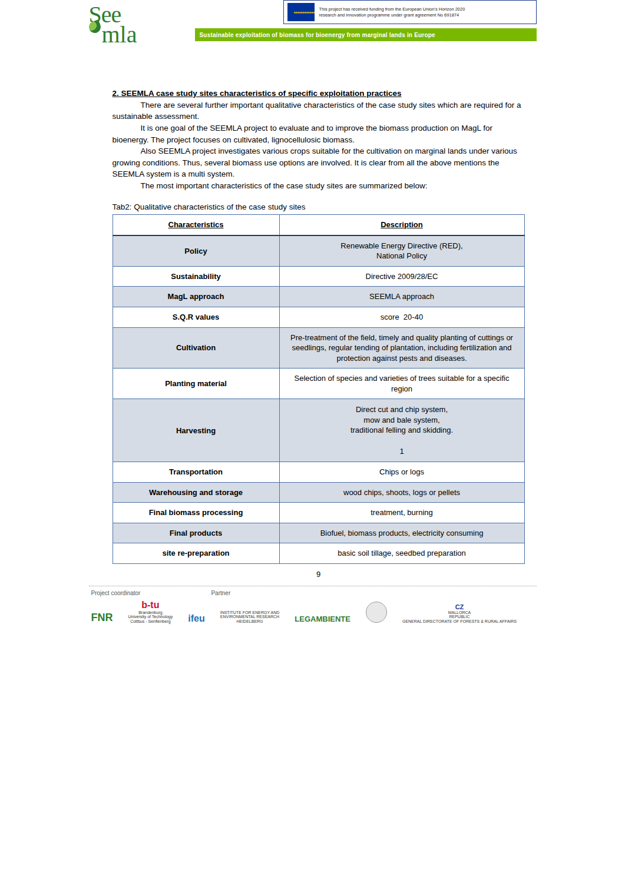See
mla
This project has received funding from the European Union's Horizon 2020
research and innovation programme under grant agreement No 691874
Sustainable exploitation of biomass for bioenergy from marginal lands in Europe
2. SEEMLA case study sites characteristics of specific exploitation practices
There are several further important qualitative characteristics of the case study sites which are required for a sustainable assessment.
It is one goal of the SEEMLA project to evaluate and to improve the biomass production on MagL for bioenergy. The project focuses on cultivated, lignocellulosic biomass.
Also SEEMLA project investigates various crops suitable for the cultivation on marginal lands under various growing conditions. Thus, several biomass use options are involved. It is clear from all the above mentions the SEEMLA system is a multi system.
The most important characteristics of the case study sites are summarized below:
Tab2: Qualitative characteristics of the case study sites
| Characteristics | Description |
| Policy | Renewable Energy Directive (RED), National Policy |
| Sustainability | Directive 2009/28/EC |
| MagL approach | SEEMLA approach |
| S.Q.R values | score 20-40 |
| Cultivation | Pre-treatment of the field, timely and quality planting of cuttings or seedlings, regular tending of plantation, including fertilization and protection against pests and diseases. |
| Planting material | Selection of species and varieties of trees suitable for a specific region |
| Harvesting | Direct cut and chip system, mow and bale system, traditional felling and skidding. 1 |
| Transportation | Chips or logs |
| Warehousing and storage | wood chips, shoots, logs or pellets |
| Final biomass processing | treatment, burning |
| Final products | Biofuel, biomass products, electricity consuming |
| site re-preparation | basic soil tillage, seedbed preparation |
9
Project coordinator Partner
FNR
b-tu
Brandenburg
University of Technology
Cottbus - Senftenberg
ifeu
INSTITUTE FOR ENERGY AND
ENVIRONMENTAL RESEARCH
HEIDELBERG
LEGAMBIENTE
CZ
MALLORCA
REPUBLIC
GENERAL DIRECTORATE OF FORESTS & RURAL AFFAIRS